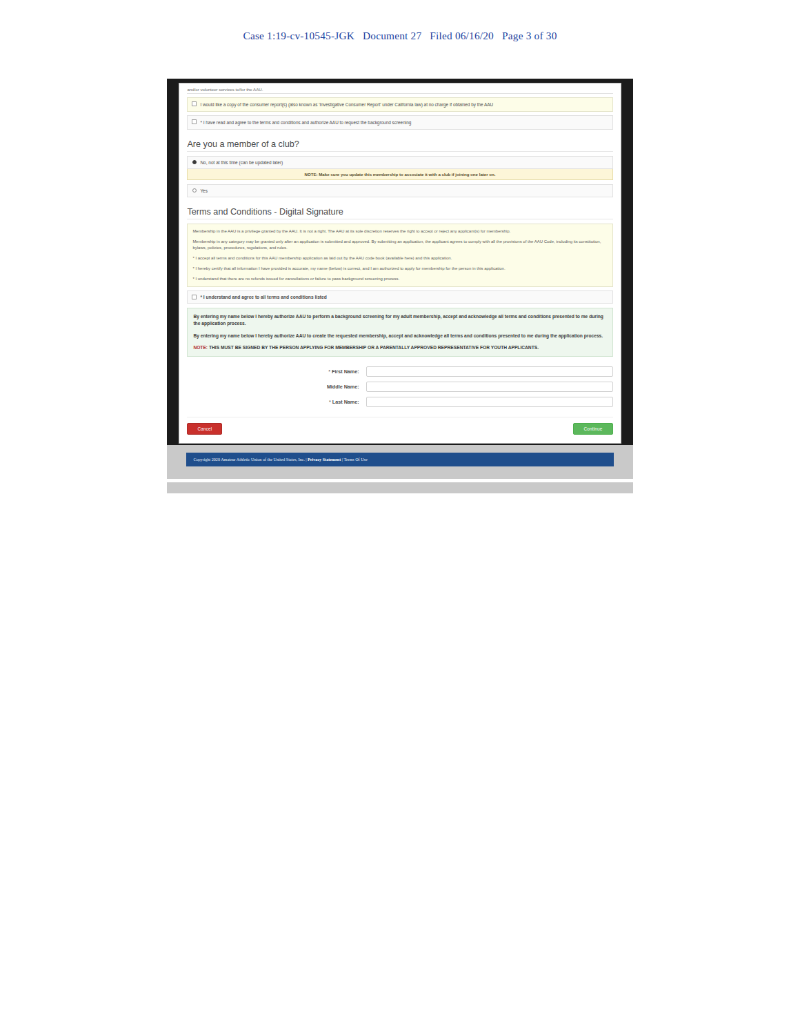Case 1:19-cv-10545-JGK Document 27 Filed 06/16/20 Page 3 of 30
and/or volunteer services to/for the AAU.
I would like a copy of the consumer report(s) (also known as 'Investigative Consumer Report' under California law) at no charge if obtained by the AAU
* I have read and agree to the terms and conditions and authorize AAU to request the background screening
Are you a member of a club?
No, not at this time (can be updated later)
NOTE: Make sure you update this membership to associate it with a club if joining one later on.
Yes
Terms and Conditions - Digital Signature
Membership in the AAU is a privilege granted by the AAU. It is not a right. The AAU at its sole discretion reserves the right to accept or reject any applicant(s) for membership.
Membership in any category may be granted only after an application is submitted and approved. By submitting an application, the applicant agrees to comply with all the provisions of the AAU Code, including its constitution, bylaws, policies, procedures, regulations, and rules.
* I accept all terms and conditions for this AAU membership application as laid out by the AAU code book (available here) and this application.
* I hereby certify that all information I have provided is accurate, my name (below) is correct, and I am authorized to apply for membership for the person in this application.
* I understand that there are no refunds issued for cancellations or failure to pass background screening process.
* I understand and agree to all terms and conditions listed
By entering my name below I hereby authorize AAU to perform a background screening for my adult membership, accept and acknowledge all terms and conditions presented to me during the application process.
By entering my name below I hereby authorize AAU to create the requested membership, accept and acknowledge all terms and conditions presented to me during the application process.
NOTE: THIS MUST BE SIGNED BY THE PERSON APPLYING FOR MEMBERSHIP OR A PARENTALLY APPROVED REPRESENTATIVE FOR YOUTH APPLICANTS.
* First Name:
Middle Name:
* Last Name:
Cancel Continue
Copyright 2020 Amateur Athletic Union of the United States, Inc. | Privacy Statement | Terms Of Use